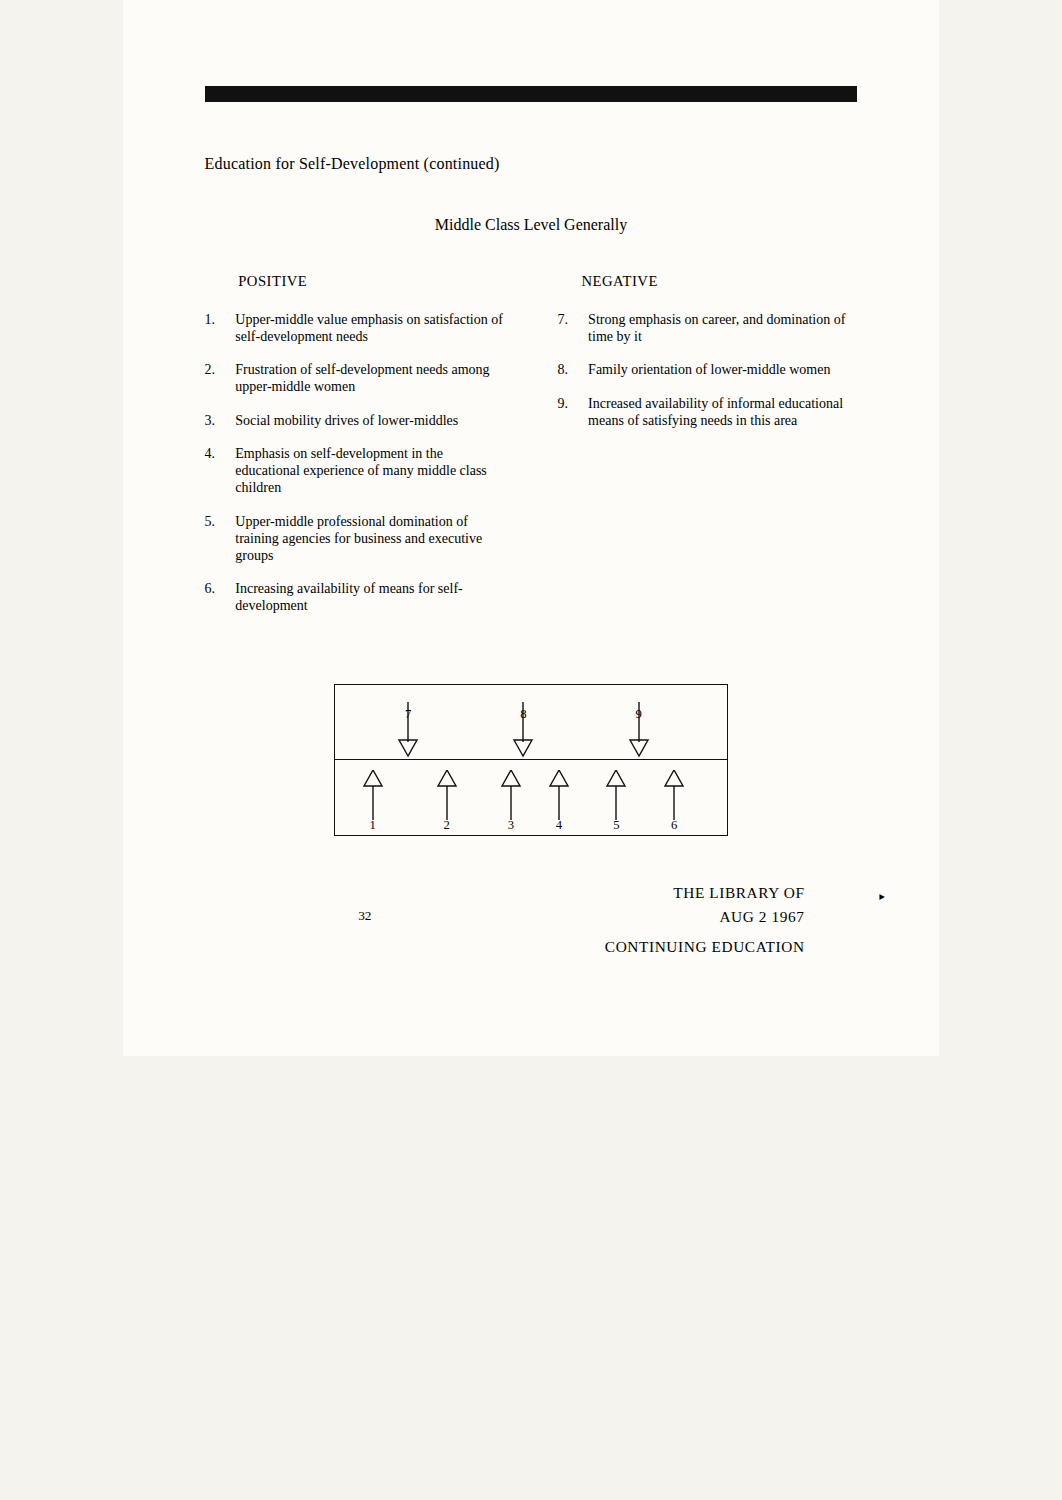Education for Self-Development (continued)
Middle Class Level Generally
POSITIVE
1. Upper-middle value emphasis on satisfaction of self-development needs
2. Frustration of self-development needs among upper-middle women
3. Social mobility drives of lower-middles
4. Emphasis on self-development in the educational experience of many middle class children
5. Upper-middle professional domination of training agencies for business and executive groups
6. Increasing availability of means for self-development
NEGATIVE
7. Strong emphasis on career, and domination of time by it
8. Family orientation of lower-middle women
9. Increased availability of informal educational means of satisfying needs in this area
7
8
9
1
2
3
4
5
6
‣
THE LIBRARY OF
32
AUG 2 1967
CONTINUING EDUCATION